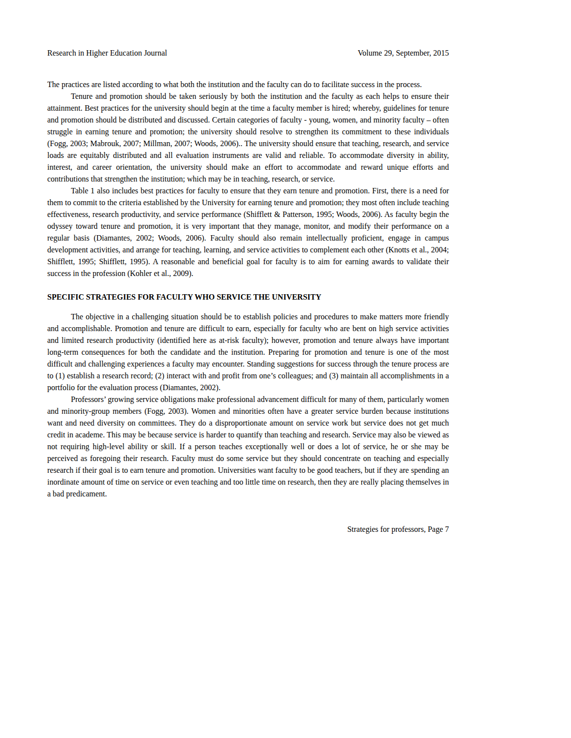Research in Higher Education Journal
Volume 29, September, 2015
The practices are listed according to what both the institution and the faculty can do to facilitate success in the process.
Tenure and promotion should be taken seriously by both the institution and the faculty as each helps to ensure their attainment. Best practices for the university should begin at the time a faculty member is hired; whereby, guidelines for tenure and promotion should be distributed and discussed. Certain categories of faculty - young, women, and minority faculty – often struggle in earning tenure and promotion; the university should resolve to strengthen its commitment to these individuals (Fogg, 2003; Mabrouk, 2007; Millman, 2007; Woods, 2006).. The university should ensure that teaching, research, and service loads are equitably distributed and all evaluation instruments are valid and reliable. To accommodate diversity in ability, interest, and career orientation, the university should make an effort to accommodate and reward unique efforts and contributions that strengthen the institution; which may be in teaching, research, or service.
Table 1 also includes best practices for faculty to ensure that they earn tenure and promotion. First, there is a need for them to commit to the criteria established by the University for earning tenure and promotion; they most often include teaching effectiveness, research productivity, and service performance (Shifflett & Patterson, 1995; Woods, 2006). As faculty begin the odyssey toward tenure and promotion, it is very important that they manage, monitor, and modify their performance on a regular basis (Diamantes, 2002; Woods, 2006). Faculty should also remain intellectually proficient, engage in campus development activities, and arrange for teaching, learning, and service activities to complement each other (Knotts et al., 2004; Shifflett, 1995; Shifflett, 1995). A reasonable and beneficial goal for faculty is to aim for earning awards to validate their success in the profession (Kohler et al., 2009).
SPECIFIC STRATEGIES FOR FACULTY WHO SERVICE THE UNIVERSITY
The objective in a challenging situation should be to establish policies and procedures to make matters more friendly and accomplishable. Promotion and tenure are difficult to earn, especially for faculty who are bent on high service activities and limited research productivity (identified here as at-risk faculty); however, promotion and tenure always have important long-term consequences for both the candidate and the institution. Preparing for promotion and tenure is one of the most difficult and challenging experiences a faculty may encounter. Standing suggestions for success through the tenure process are to (1) establish a research record; (2) interact with and profit from one’s colleagues; and (3) maintain all accomplishments in a portfolio for the evaluation process (Diamantes, 2002).
Professors’ growing service obligations make professional advancement difficult for many of them, particularly women and minority-group members (Fogg, 2003). Women and minorities often have a greater service burden because institutions want and need diversity on committees. They do a disproportionate amount on service work but service does not get much credit in academe. This may be because service is harder to quantify than teaching and research. Service may also be viewed as not requiring high-level ability or skill. If a person teaches exceptionally well or does a lot of service, he or she may be perceived as foregoing their research. Faculty must do some service but they should concentrate on teaching and especially research if their goal is to earn tenure and promotion. Universities want faculty to be good teachers, but if they are spending an inordinate amount of time on service or even teaching and too little time on research, then they are really placing themselves in a bad predicament.
Strategies for professors, Page 7